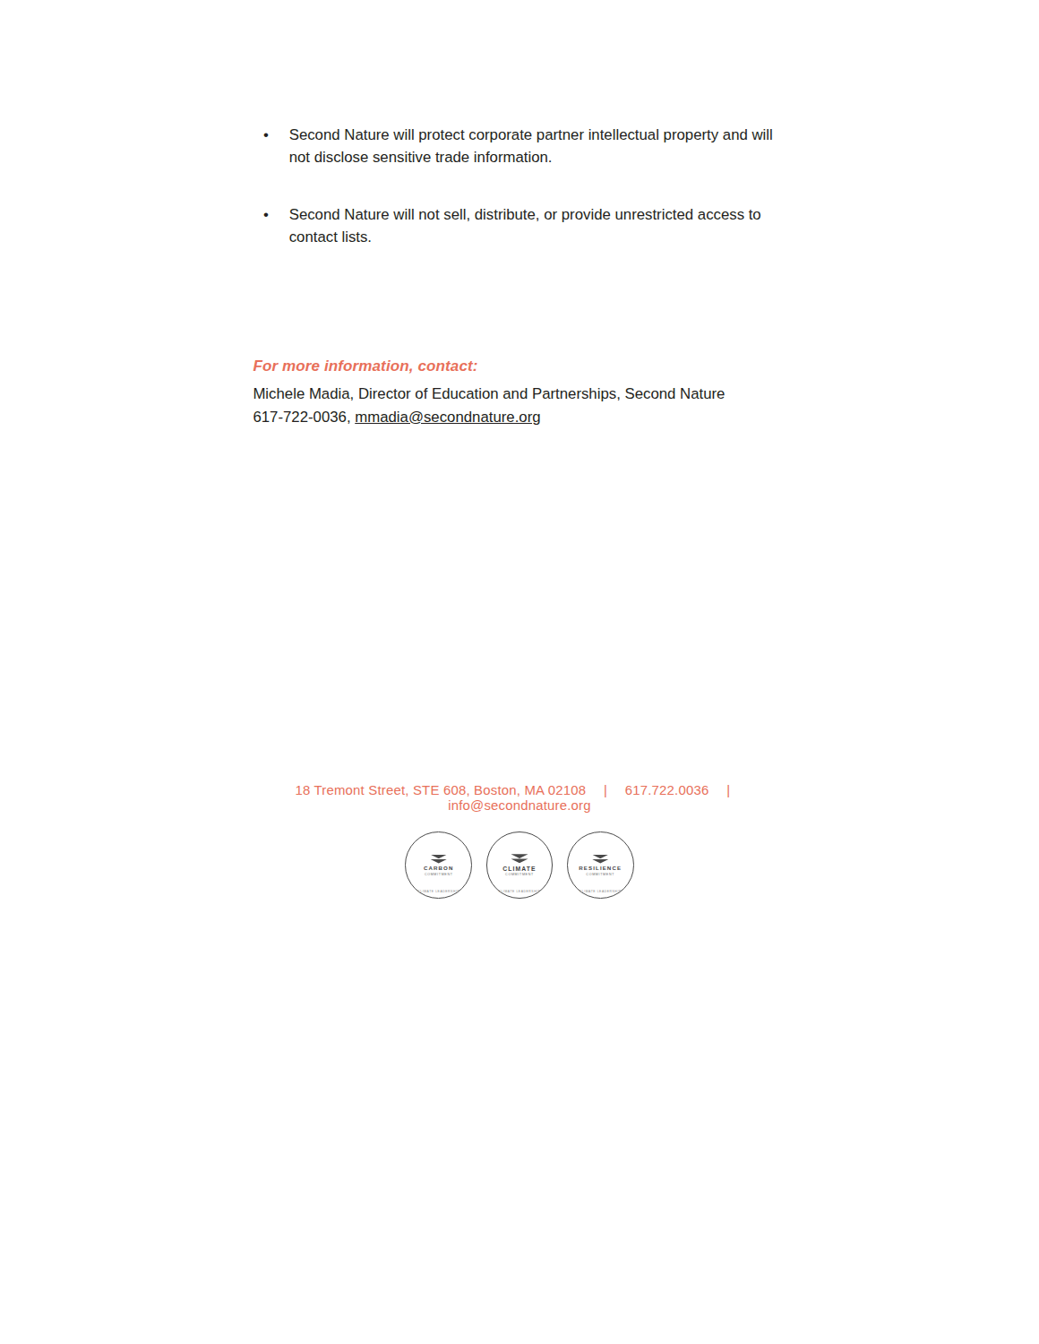Second Nature will protect corporate partner intellectual property and will not disclose sensitive trade information.
Second Nature will not sell, distribute, or provide unrestricted access to contact lists.
For more information, contact:
Michele Madia, Director of Education and Partnerships, Second Nature
617-722-0036, mmadia@secondnature.org
18 Tremont Street, STE 608, Boston, MA 02108 | 617.722.0036 | info@secondnature.org
Carbon
Commitment
Climate Leadership
Climate
Commitment
Climate Leadership
Resilience
Commitment
Climate Leadership